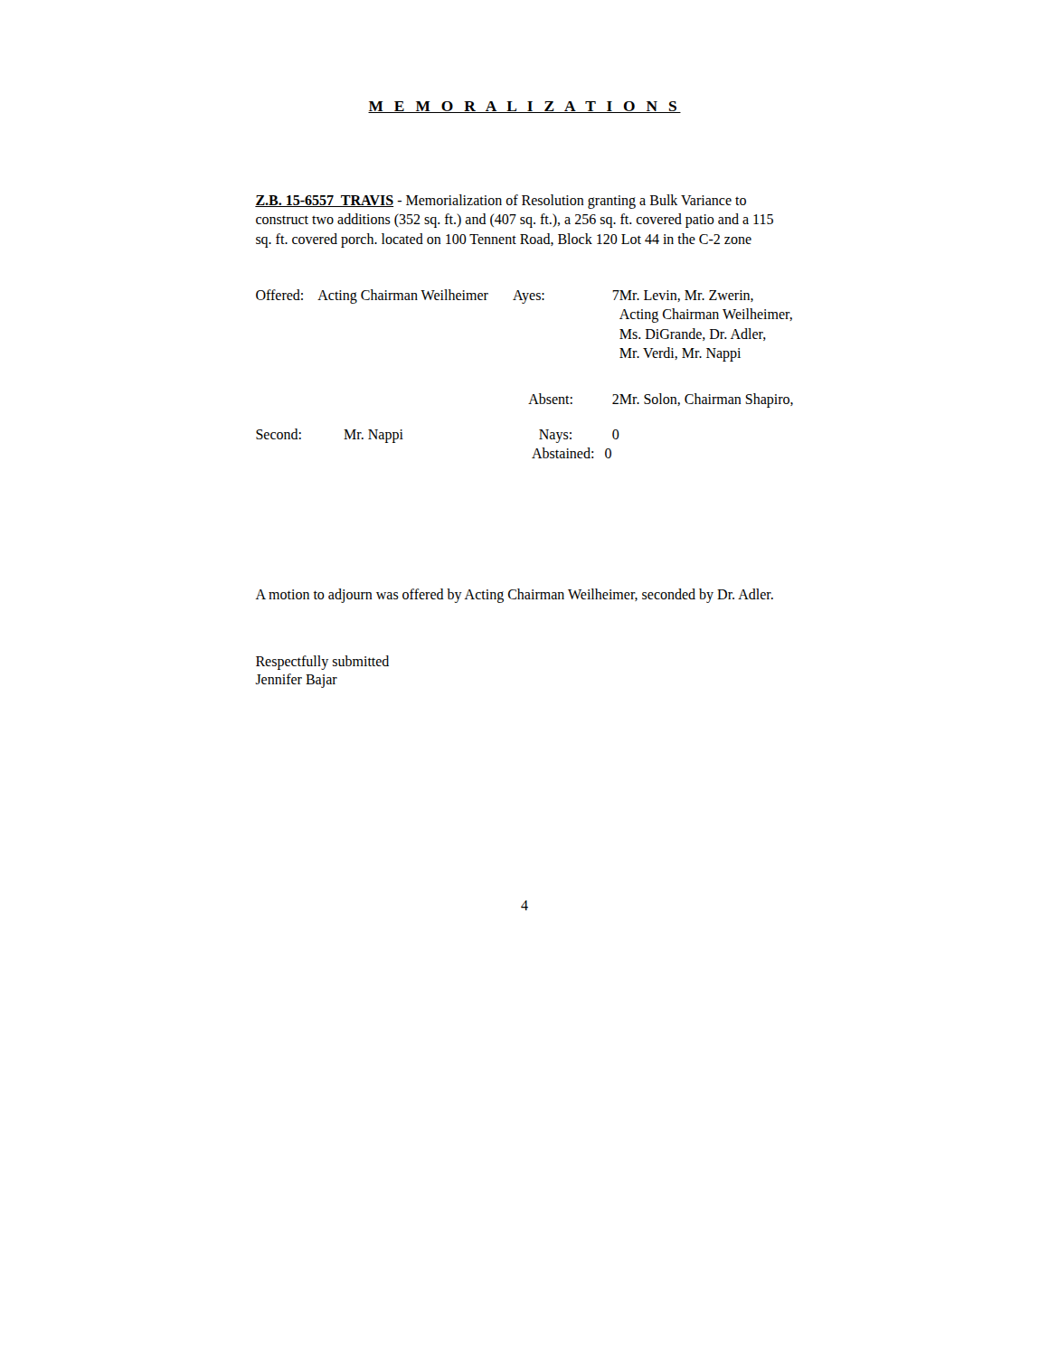M E M O R A L I Z A T I O N S
Z.B. 15-6557 TRAVIS - Memorialization of Resolution granting a Bulk Variance to construct two additions (352 sq. ft.) and (407 sq. ft.), a 256 sq. ft. covered patio and a 115 sq. ft. covered porch. located on 100 Tennent Road, Block 120 Lot 44 in the C-2 zone
| Offered: | Acting Chairman Weilheimer | Ayes: | 7 | Mr. Levin, Mr. Zwerin, |
| | | | | Acting Chairman Weilheimer, |
| | | | | Ms. DiGrande, Dr. Adler, |
| | | | | Mr. Verdi, Mr. Nappi |
| | | Absent: | 2 | Mr. Solon, Chairman Shapiro, |
| Second: | Mr. Nappi | Nays: | 0 | |
| | | Abstained: | 0 | |
A motion to adjourn was offered by Acting Chairman Weilheimer, seconded by Dr. Adler.
Respectfully submitted
Jennifer Bajar
4